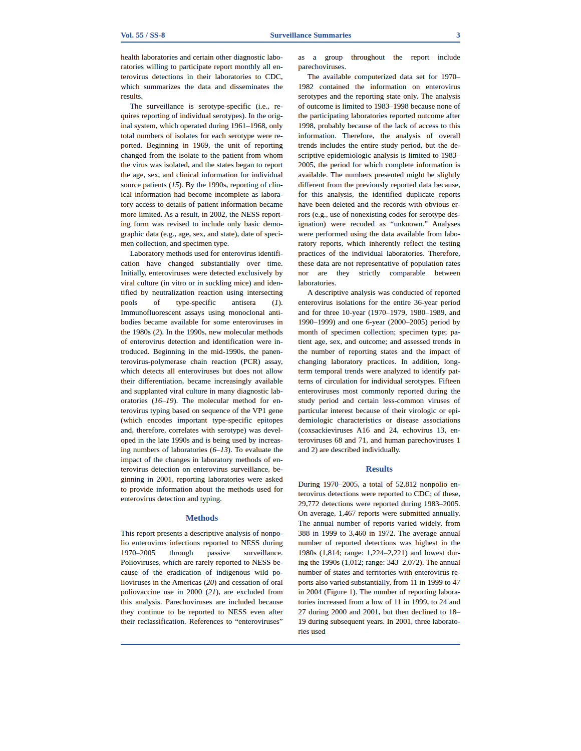Vol. 55 / SS-8
Surveillance Summaries
3
health laboratories and certain other diagnostic laboratories willing to participate report monthly all enterovirus detections in their laboratories to CDC, which summarizes the data and disseminates the results.
The surveillance is serotype-specific (i.e., requires reporting of individual serotypes). In the original system, which operated during 1961–1968, only total numbers of isolates for each serotype were reported. Beginning in 1969, the unit of reporting changed from the isolate to the patient from whom the virus was isolated, and the states began to report the age, sex, and clinical information for individual source patients (15). By the 1990s, reporting of clinical information had become incomplete as laboratory access to details of patient information became more limited. As a result, in 2002, the NESS reporting form was revised to include only basic demographic data (e.g., age, sex, and state), date of specimen collection, and specimen type.
Laboratory methods used for enterovirus identification have changed substantially over time. Initially, enteroviruses were detected exclusively by viral culture (in vitro or in suckling mice) and identified by neutralization reaction using intersecting pools of type-specific antisera (1). Immunofluorescent assays using monoclonal antibodies became available for some enteroviruses in the 1980s (2). In the 1990s, new molecular methods of enterovirus detection and identification were introduced. Beginning in the mid-1990s, the panenterovirus-polymerase chain reaction (PCR) assay, which detects all enteroviruses but does not allow their differentiation, became increasingly available and supplanted viral culture in many diagnostic laboratories (16–19). The molecular method for enterovirus typing based on sequence of the VP1 gene (which encodes important type-specific epitopes and, therefore, correlates with serotype) was developed in the late 1990s and is being used by increasing numbers of laboratories (6–13). To evaluate the impact of the changes in laboratory methods of enterovirus detection on enterovirus surveillance, beginning in 2001, reporting laboratories were asked to provide information about the methods used for enterovirus detection and typing.
Methods
This report presents a descriptive analysis of nonpolio enterovirus infections reported to NESS during 1970–2005 through passive surveillance. Polioviruses, which are rarely reported to NESS because of the eradication of indigenous wild polioviruses in the Americas (20) and cessation of oral poliovaccine use in 2000 (21), are excluded from this analysis. Parechoviruses are included because they continue to be reported to NESS even after their reclassification. References to “enteroviruses” as a group throughout the report include parechoviruses.
The available computerized data set for 1970–1982 contained the information on enterovirus serotypes and the reporting state only. The analysis of outcome is limited to 1983–1998 because none of the participating laboratories reported outcome after 1998, probably because of the lack of access to this information. Therefore, the analysis of overall trends includes the entire study period, but the descriptive epidemiologic analysis is limited to 1983–2005, the period for which complete information is available. The numbers presented might be slightly different from the previously reported data because, for this analysis, the identified duplicate reports have been deleted and the records with obvious errors (e.g., use of nonexisting codes for serotype designation) were recoded as “unknown.” Analyses were performed using the data available from laboratory reports, which inherently reflect the testing practices of the individual laboratories. Therefore, these data are not representative of population rates nor are they strictly comparable between laboratories.
A descriptive analysis was conducted of reported enterovirus isolations for the entire 36-year period and for three 10-year (1970–1979, 1980–1989, and 1990–1999) and one 6-year (2000–2005) period by month of specimen collection; specimen type; patient age, sex, and outcome; and assessed trends in the number of reporting states and the impact of changing laboratory practices. In addition, long-term temporal trends were analyzed to identify patterns of circulation for individual serotypes. Fifteen enteroviruses most commonly reported during the study period and certain less-common viruses of particular interest because of their virologic or epidemiologic characteristics or disease associations (coxsackieviruses A16 and 24, echovirus 13, enteroviruses 68 and 71, and human parechoviruses 1 and 2) are described individually.
Results
During 1970–2005, a total of 52,812 nonpolio enterovirus detections were reported to CDC; of these, 29,772 detections were reported during 1983–2005. On average, 1,467 reports were submitted annually. The annual number of reports varied widely, from 388 in 1999 to 3,460 in 1972. The average annual number of reported detections was highest in the 1980s (1,814; range: 1,224–2,221) and lowest during the 1990s (1,012; range: 343–2,072). The annual number of states and territories with enterovirus reports also varied substantially, from 11 in 1999 to 47 in 2004 (Figure 1). The number of reporting laboratories increased from a low of 11 in 1999, to 24 and 27 during 2000 and 2001, but then declined to 18–19 during subsequent years. In 2001, three laboratories used